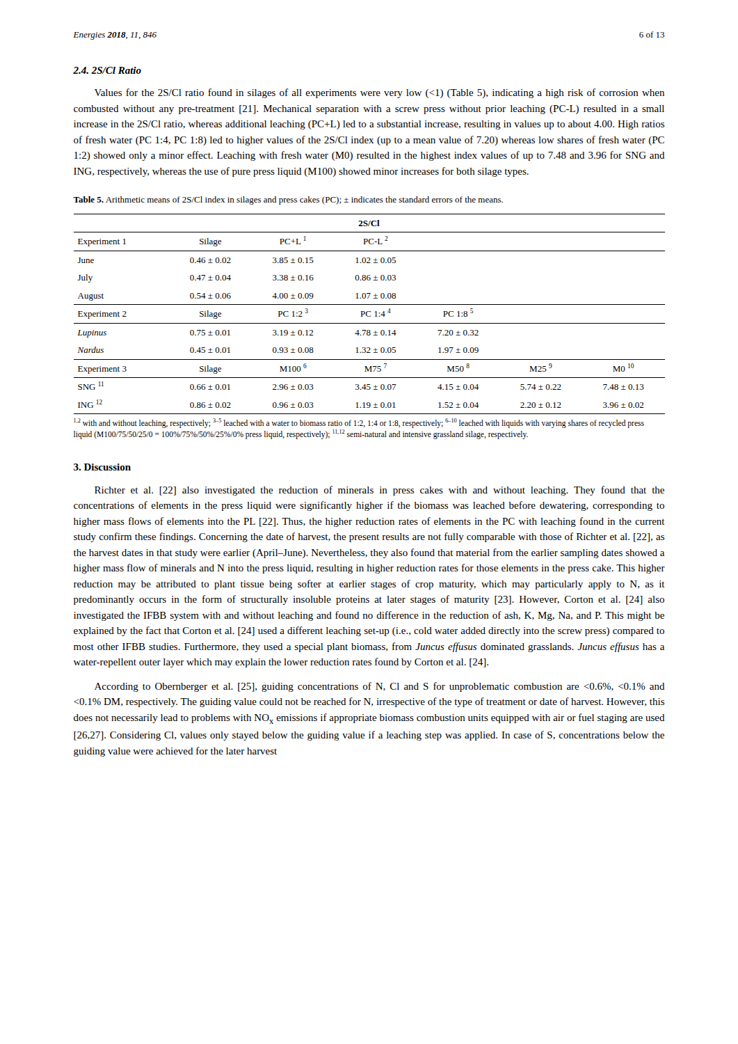Energies 2018, 11, 846
6 of 13
2.4. 2S/Cl Ratio
Values for the 2S/Cl ratio found in silages of all experiments were very low (<1) (Table 5), indicating a high risk of corrosion when combusted without any pre-treatment [21]. Mechanical separation with a screw press without prior leaching (PC-L) resulted in a small increase in the 2S/Cl ratio, whereas additional leaching (PC+L) led to a substantial increase, resulting in values up to about 4.00. High ratios of fresh water (PC 1:4, PC 1:8) led to higher values of the 2S/Cl index (up to a mean value of 7.20) whereas low shares of fresh water (PC 1:2) showed only a minor effect. Leaching with fresh water (M0) resulted in the highest index values of up to 7.48 and 3.96 for SNG and ING, respectively, whereas the use of pure press liquid (M100) showed minor increases for both silage types.
Table 5. Arithmetic means of 2S/Cl index in silages and press cakes (PC); ± indicates the standard errors of the means.
| 2S/Cl |
| Experiment 1 | Silage | PC+L 1 | PC-L 2 | | | |
| June | 0.46 ± 0.02 | 3.85 ± 0.15 | 1.02 ± 0.05 | | | |
| July | 0.47 ± 0.04 | 3.38 ± 0.16 | 0.86 ± 0.03 | | | |
| August | 0.54 ± 0.06 | 4.00 ± 0.09 | 1.07 ± 0.08 | | | |
| Experiment 2 | Silage | PC 1:2 3 | PC 1:4 4 | PC 1:8 5 | | |
| Lupinus | 0.75 ± 0.01 | 3.19 ± 0.12 | 4.78 ± 0.14 | 7.20 ± 0.32 | | |
| Nardus | 0.45 ± 0.01 | 0.93 ± 0.08 | 1.32 ± 0.05 | 1.97 ± 0.09 | | |
| Experiment 3 | Silage | M100 6 | M75 7 | M50 8 | M25 9 | M0 10 |
| SNG 11 | 0.66 ± 0.01 | 2.96 ± 0.03 | 3.45 ± 0.07 | 4.15 ± 0.04 | 5.74 ± 0.22 | 7.48 ± 0.13 |
| ING 12 | 0.86 ± 0.02 | 0.96 ± 0.03 | 1.19 ± 0.01 | 1.52 ± 0.04 | 2.20 ± 0.12 | 3.96 ± 0.02 |
1,2 with and without leaching, respectively; 3–5 leached with a water to biomass ratio of 1:2, 1:4 or 1:8, respectively; 6–10 leached with liquids with varying shares of recycled press liquid (M100/75/50/25/0 = 100%/75%/50%/25%/0% press liquid, respectively); 11,12 semi-natural and intensive grassland silage, respectively.
3. Discussion
Richter et al. [22] also investigated the reduction of minerals in press cakes with and without leaching. They found that the concentrations of elements in the press liquid were significantly higher if the biomass was leached before dewatering, corresponding to higher mass flows of elements into the PL [22]. Thus, the higher reduction rates of elements in the PC with leaching found in the current study confirm these findings. Concerning the date of harvest, the present results are not fully comparable with those of Richter et al. [22], as the harvest dates in that study were earlier (April–June). Nevertheless, they also found that material from the earlier sampling dates showed a higher mass flow of minerals and N into the press liquid, resulting in higher reduction rates for those elements in the press cake. This higher reduction may be attributed to plant tissue being softer at earlier stages of crop maturity, which may particularly apply to N, as it predominantly occurs in the form of structurally insoluble proteins at later stages of maturity [23]. However, Corton et al. [24] also investigated the IFBB system with and without leaching and found no difference in the reduction of ash, K, Mg, Na, and P. This might be explained by the fact that Corton et al. [24] used a different leaching set-up (i.e., cold water added directly into the screw press) compared to most other IFBB studies. Furthermore, they used a special plant biomass, from Juncus effusus dominated grasslands. Juncus effusus has a water-repellent outer layer which may explain the lower reduction rates found by Corton et al. [24].
According to Obernberger et al. [25], guiding concentrations of N, Cl and S for unproblematic combustion are <0.6%, <0.1% and <0.1% DM, respectively. The guiding value could not be reached for N, irrespective of the type of treatment or date of harvest. However, this does not necessarily lead to problems with NOx emissions if appropriate biomass combustion units equipped with air or fuel staging are used [26,27]. Considering Cl, values only stayed below the guiding value if a leaching step was applied. In case of S, concentrations below the guiding value were achieved for the later harvest